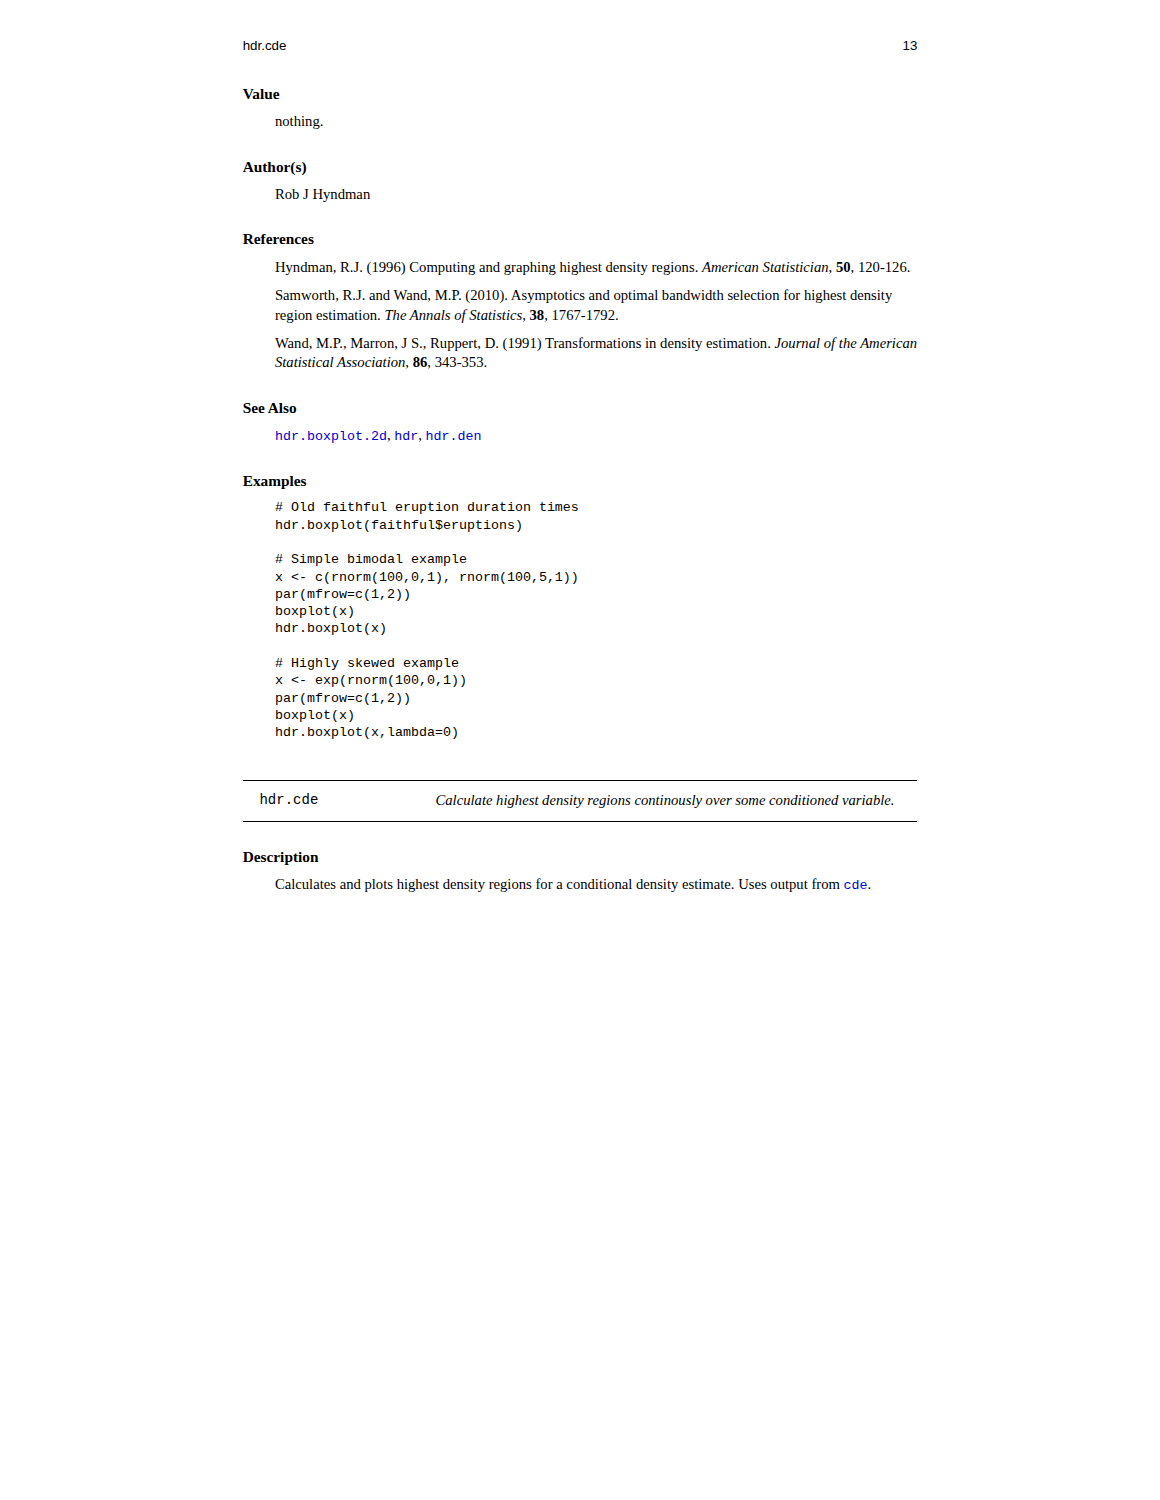hdr.cde 13
Value
nothing.
Author(s)
Rob J Hyndman
References
Hyndman, R.J. (1996) Computing and graphing highest density regions. American Statistician, 50, 120-126.
Samworth, R.J. and Wand, M.P. (2010). Asymptotics and optimal bandwidth selection for highest density region estimation. The Annals of Statistics, 38, 1767-1792.
Wand, M.P., Marron, J S., Ruppert, D. (1991) Transformations in density estimation. Journal of the American Statistical Association, 86, 343-353.
See Also
hdr.boxplot.2d, hdr, hdr.den
Examples
# Old faithful eruption duration times
hdr.boxplot(faithful$eruptions)

# Simple bimodal example
x <- c(rnorm(100,0,1), rnorm(100,5,1))
par(mfrow=c(1,2))
boxplot(x)
hdr.boxplot(x)

# Highly skewed example
x <- exp(rnorm(100,0,1))
par(mfrow=c(1,2))
boxplot(x)
hdr.boxplot(x,lambda=0)
hdr.cde
Calculate highest density regions continously over some conditioned variable.
Description
Calculates and plots highest density regions for a conditional density estimate. Uses output from cde.